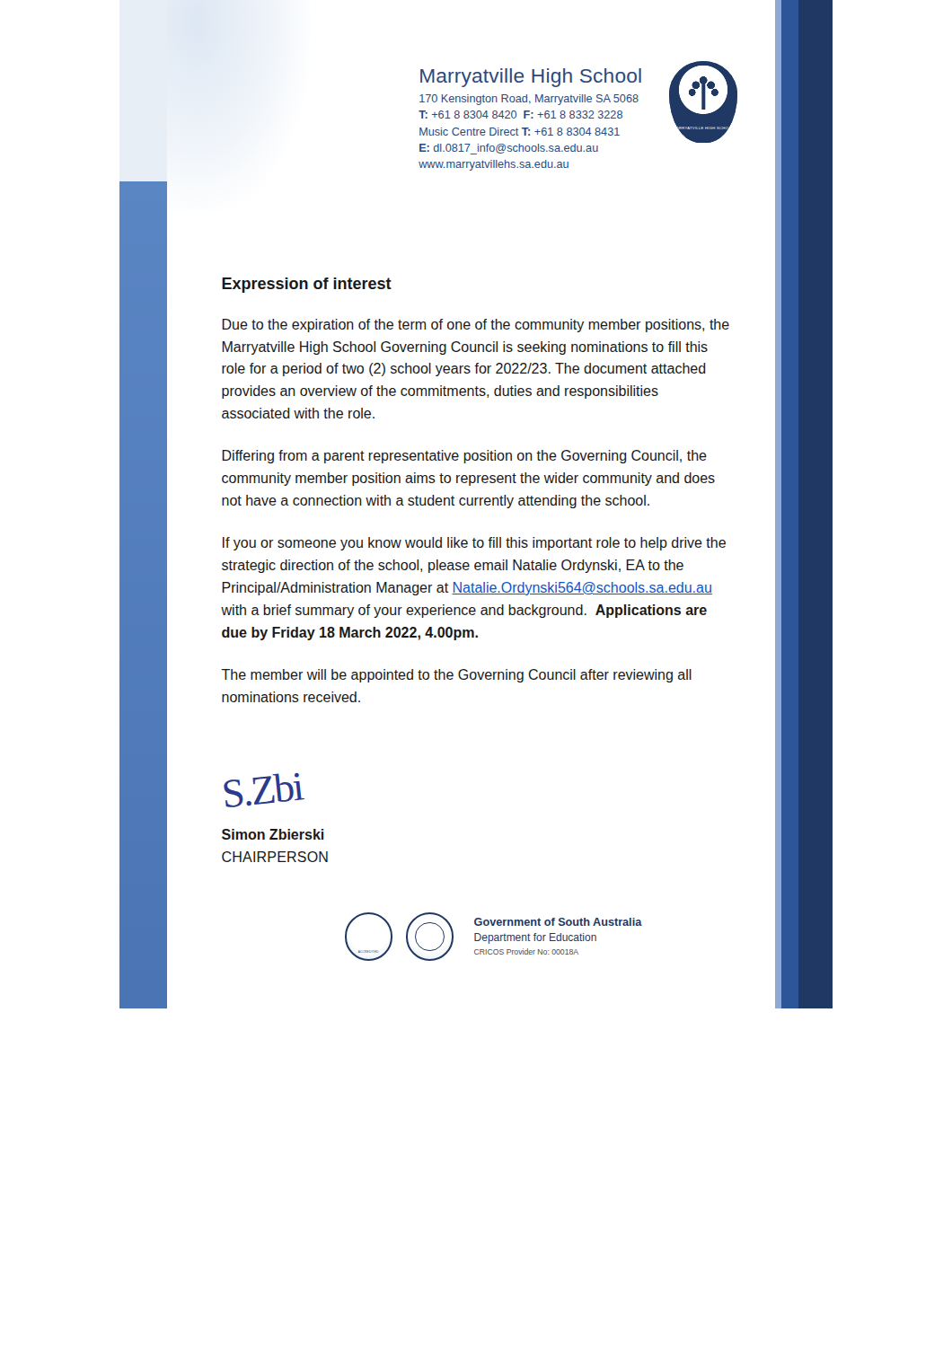Marryatville High School
170 Kensington Road, Marryatville SA 5068
T: +61 8 8304 8420 F: +61 8 8332 3228
Music Centre Direct T: +61 8 8304 8431
E: dl.0817_info@schools.sa.edu.au
www.marryatvillehs.sa.edu.au
Marryatville High School
Expression of interest
Due to the expiration of the term of one of the community member positions, the Marryatville High School Governing Council is seeking nominations to fill this role for a period of two (2) school years for 2022/23. The document attached provides an overview of the commitments, duties and responsibilities associated with the role.
Differing from a parent representative position on the Governing Council, the community member position aims to represent the wider community and does not have a connection with a student currently attending the school.
If you or someone you know would like to fill this important role to help drive the strategic direction of the school, please email Natalie Ordynski, EA to the Principal/Administration Manager at Natalie.Ordynski564@schools.sa.edu.au with a brief summary of your experience and background. Applications are due by Friday 18 March 2022, 4.00pm.
The member will be appointed to the Governing Council after reviewing all nominations received.
S.Zbi
Simon Zbierski
CHAIRPERSON
Government of South Australia
Department for Education
CRICOS Provider No: 00018A